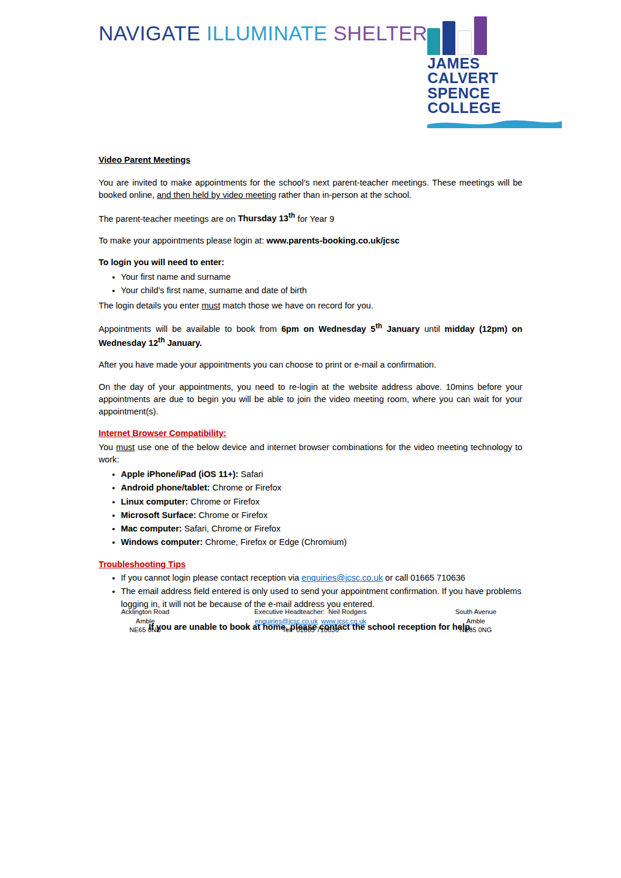NAVIGATE ILLUMINATE SHELTER
JAMES
CALVERT
SPENCE
COLLEGE
Video Parent Meetings
You are invited to make appointments for the school’s next parent-teacher meetings. These meetings will be booked online, and then held by video meeting rather than in-person at the school.
The parent-teacher meetings are on Thursday 13th for Year 9
To make your appointments please login at: www.parents-booking.co.uk/jcsc
To login you will need to enter:
Your first name and surname
Your child’s first name, surname and date of birth
The login details you enter must match those we have on record for you.
Appointments will be available to book from 6pm on Wednesday 5th January until midday (12pm) on Wednesday 12th January.
After you have made your appointments you can choose to print or e-mail a confirmation.
On the day of your appointments, you need to re-login at the website address above. 10mins before your appointments are due to begin you will be able to join the video meeting room, where you can wait for your appointment(s).
Internet Browser Compatibility:
You must use one of the below device and internet browser combinations for the video meeting technology to work:
Apple iPhone/iPad (iOS 11+): Safari
Android phone/tablet: Chrome or Firefox
Linux computer: Chrome or Firefox
Microsoft Surface: Chrome or Firefox
Mac computer: Safari, Chrome or Firefox
Windows computer: Chrome, Firefox or Edge (Chromium)
Troubleshooting Tips
If you cannot login please contact reception via enquiries@jcsc.co.uk or call 01665 710636
The email address field entered is only used to send your appointment confirmation. If you have problems logging in, it will not be because of the e-mail address you entered.
If you are unable to book at home, please contact the school reception for help.
Acklington Road
Amble
NE65 0ND
Executive Headteacher: Neil Rodgers
enquiries@jcsc.co.uk www.jcsc.co.uk
Tel: 01665 710636
South Avenue
Amble
NE65 0NG